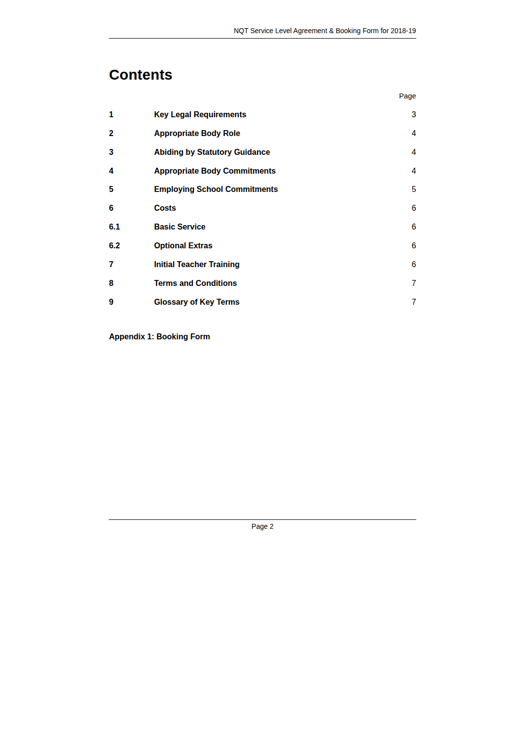NQT Service Level Agreement & Booking Form for 2018-19
Contents
| | | Page |
| 1 | Key Legal Requirements | 3 |
| 2 | Appropriate Body Role | 4 |
| 3 | Abiding by Statutory Guidance | 4 |
| 4 | Appropriate Body Commitments | 4 |
| 5 | Employing School Commitments | 5 |
| 6 | Costs | 6 |
| 6.1 | Basic Service | 6 |
| 6.2 | Optional Extras | 6 |
| 7 | Initial Teacher Training | 6 |
| 8 | Terms and Conditions | 7 |
| 9 | Glossary of Key Terms | 7 |
Appendix 1: Booking Form
Page 2